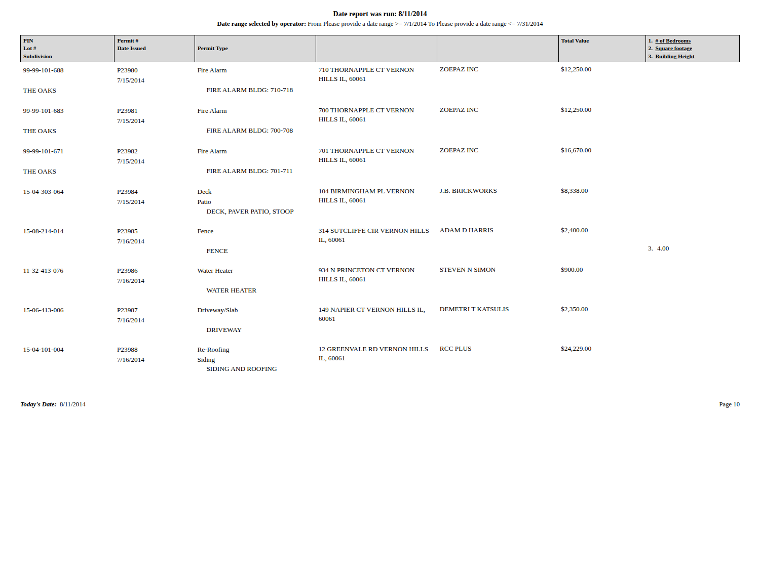Date report was run: 8/11/2014
Date range selected by operator: From Please provide a date range >= 7/1/2014 To Please provide a date range <= 7/31/2014
| PIN Lot # Subdivision | Permit # Date Issued | Permit Type | | | Total Value | 1. # of Bedrooms 2. Square footage 3. Building Height |
| --- | --- | --- | --- | --- | --- | --- |
| 99-99-101-688 THE OAKS | P23980 7/15/2014 | Fire Alarm FIRE ALARM BLDG: 710-718 | 710 THORNAPPLE CT VERNON HILLS IL, 60061 | ZOEPAZ INC | $12,250.00 | |
| 99-99-101-683 THE OAKS | P23981 7/15/2014 | Fire Alarm FIRE ALARM BLDG: 700-708 | 700 THORNAPPLE CT VERNON HILLS IL, 60061 | ZOEPAZ INC | $12,250.00 | |
| 99-99-101-671 THE OAKS | P23982 7/15/2014 | Fire Alarm FIRE ALARM BLDG: 701-711 | 701 THORNAPPLE CT VERNON HILLS IL, 60061 | ZOEPAZ INC | $16,670.00 | |
| 15-04-303-064 | P23984 7/15/2014 | Deck Patio DECK, PAVER PATIO, STOOP | 104 BIRMINGHAM PL VERNON HILLS IL, 60061 | J.B. BRICKWORKS | $8,338.00 | |
| 15-08-214-014 | P23985 7/16/2014 | Fence FENCE | 314 SUTCLIFFE CIR VERNON HILLS IL, 60061 | ADAM D HARRIS | $2,400.00 | 3. 4.00 |
| 11-32-413-076 | P23986 7/16/2014 | Water Heater WATER HEATER | 934 N PRINCETON CT VERNON HILLS IL, 60061 | STEVEN N SIMON | $900.00 | |
| 15-06-413-006 | P23987 7/16/2014 | Driveway/Slab DRIVEWAY | 149 NAPIER CT VERNON HILLS IL, 60061 | DEMETRI T KATSULIS | $2,350.00 | |
| 15-04-101-004 | P23988 7/16/2014 | Re-Roofing Siding SIDING AND ROOFING | 12 GREENVALE RD VERNON HILLS IL, 60061 | RCC PLUS | $24,229.00 | |
Today's Date: 8/11/2014 Page 10